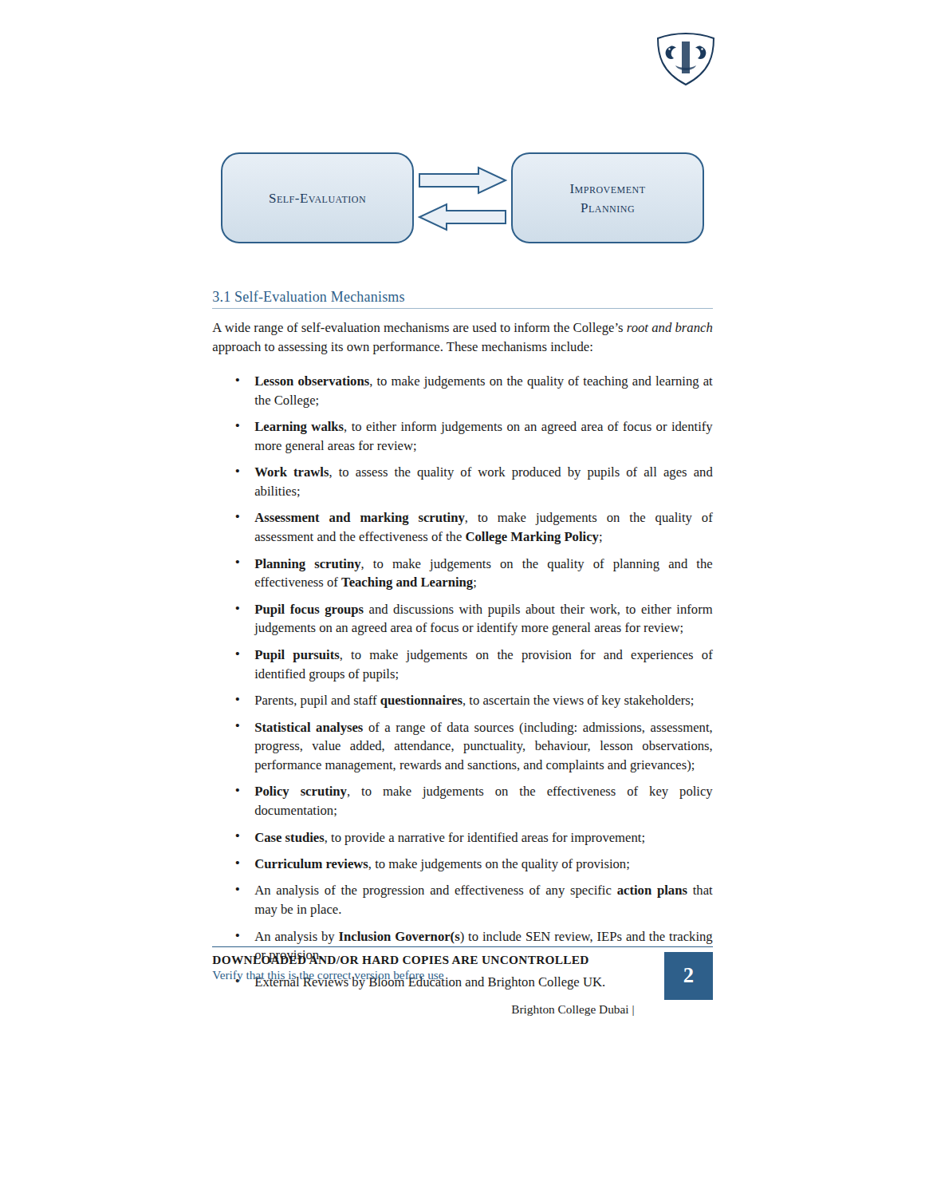Self-Evaluation Improvement Planning
3.1 Self-Evaluation Mechanisms
A wide range of self-evaluation mechanisms are used to inform the College’s root and branch approach to assessing its own performance. These mechanisms include:
Lesson observations, to make judgements on the quality of teaching and learning at the College;
Learning walks, to either inform judgements on an agreed area of focus or identify more general areas for review;
Work trawls, to assess the quality of work produced by pupils of all ages and abilities;
Assessment and marking scrutiny, to make judgements on the quality of assessment and the effectiveness of the College Marking Policy;
Planning scrutiny, to make judgements on the quality of planning and the effectiveness of Teaching and Learning;
Pupil focus groups and discussions with pupils about their work, to either inform judgements on an agreed area of focus or identify more general areas for review;
Pupil pursuits, to make judgements on the provision for and experiences of identified groups of pupils;
Parents, pupil and staff questionnaires, to ascertain the views of key stakeholders;
Statistical analyses of a range of data sources (including: admissions, assessment, progress, value added, attendance, punctuality, behaviour, lesson observations, performance management, rewards and sanctions, and complaints and grievances);
Policy scrutiny, to make judgements on the effectiveness of key policy documentation;
Case studies, to provide a narrative for identified areas for improvement;
Curriculum reviews, to make judgements on the quality of provision;
An analysis of the progression and effectiveness of any specific action plans that may be in place.
An analysis by Inclusion Governor(s) to include SEN review, IEPs and the tracking or provision.
External Reviews by Bloom Education and Brighton College UK.
Downloaded and/or hard copies are uncontrolled
Verify that this is the correct version before use
Brighton College Dubai |
2